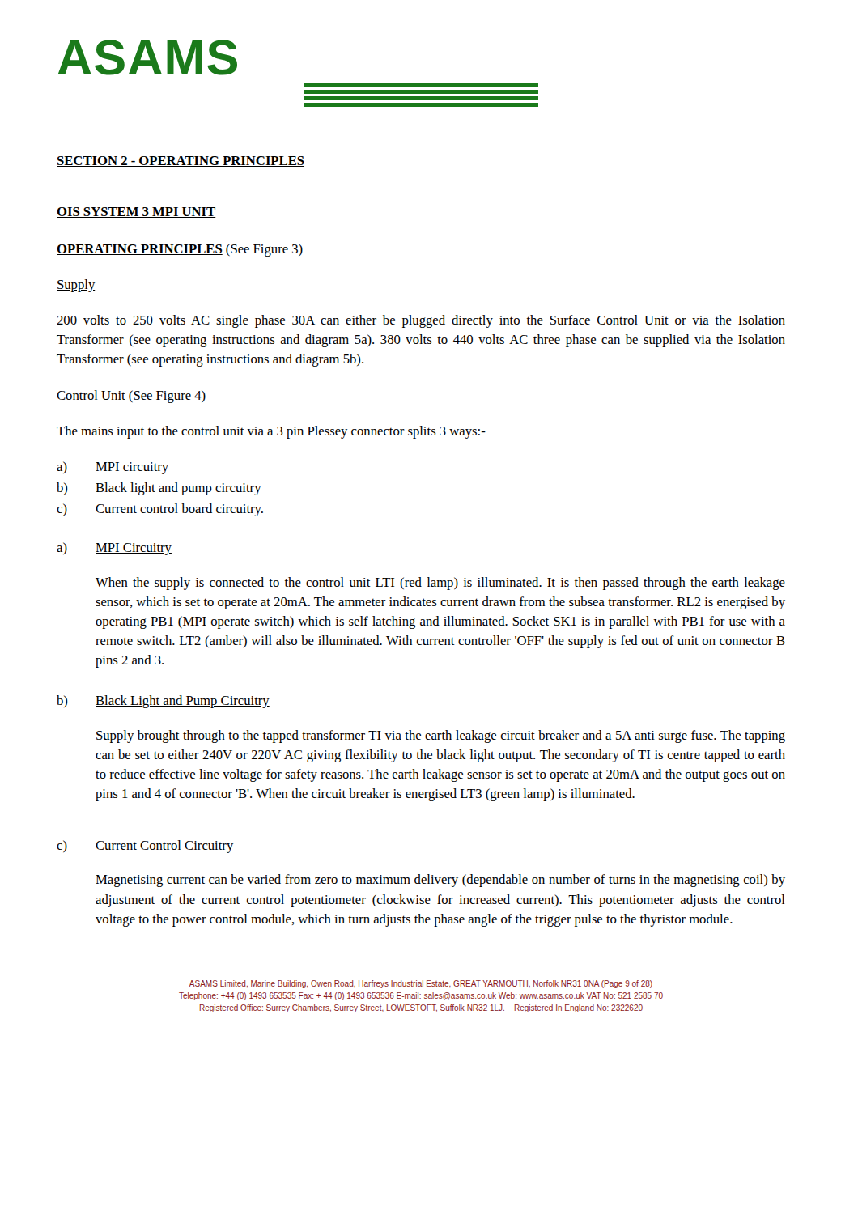ASAMS
SECTION 2 - OPERATING PRINCIPLES
OIS SYSTEM 3 MPI UNIT
OPERATING PRINCIPLES (See Figure 3)
Supply
200 volts to 250 volts AC single phase 30A can either be plugged directly into the Surface Control Unit or via the Isolation Transformer (see operating instructions and diagram 5a). 380 volts to 440 volts AC three phase can be supplied via the Isolation Transformer (see operating instructions and diagram 5b).
Control Unit (See Figure 4)
The mains input to the control unit via a 3 pin Plessey connector splits 3 ways:-
| a) | MPI circuitry |
| b) | Black light and pump circuitry |
| c) | Current control board circuitry. |
a) MPI Circuitry
When the supply is connected to the control unit LTI (red lamp) is illuminated. It is then passed through the earth leakage sensor, which is set to operate at 20mA. The ammeter indicates current drawn from the subsea transformer. RL2 is energised by operating PB1 (MPI operate switch) which is self latching and illuminated. Socket SK1 is in parallel with PB1 for use with a remote switch. LT2 (amber) will also be illuminated. With current controller 'OFF' the supply is fed out of unit on connector B pins 2 and 3.
b) Black Light and Pump Circuitry
Supply brought through to the tapped transformer TI via the earth leakage circuit breaker and a 5A anti surge fuse. The tapping can be set to either 240V or 220V AC giving flexibility to the black light output. The secondary of TI is centre tapped to earth to reduce effective line voltage for safety reasons. The earth leakage sensor is set to operate at 20mA and the output goes out on pins 1 and 4 of connector 'B'. When the circuit breaker is energised LT3 (green lamp) is illuminated.
c) Current Control Circuitry
Magnetising current can be varied from zero to maximum delivery (dependable on number of turns in the magnetising coil) by adjustment of the current control potentiometer (clockwise for increased current). This potentiometer adjusts the control voltage to the power control module, which in turn adjusts the phase angle of the trigger pulse to the thyristor module.
ASAMS Limited, Marine Building, Owen Road, Harfreys Industrial Estate, GREAT YARMOUTH, Norfolk NR31 0NA (Page 9 of 28)
Telephone: +44 (0) 1493 653535 Fax: + 44 (0) 1493 653536 E-mail: sales@asams.co.uk Web: www.asams.co.uk VAT No: 521 2585 70
Registered Office: Surrey Chambers, Surrey Street, LOWESTOFT, Suffolk NR32 1LJ. Registered In England No: 2322620